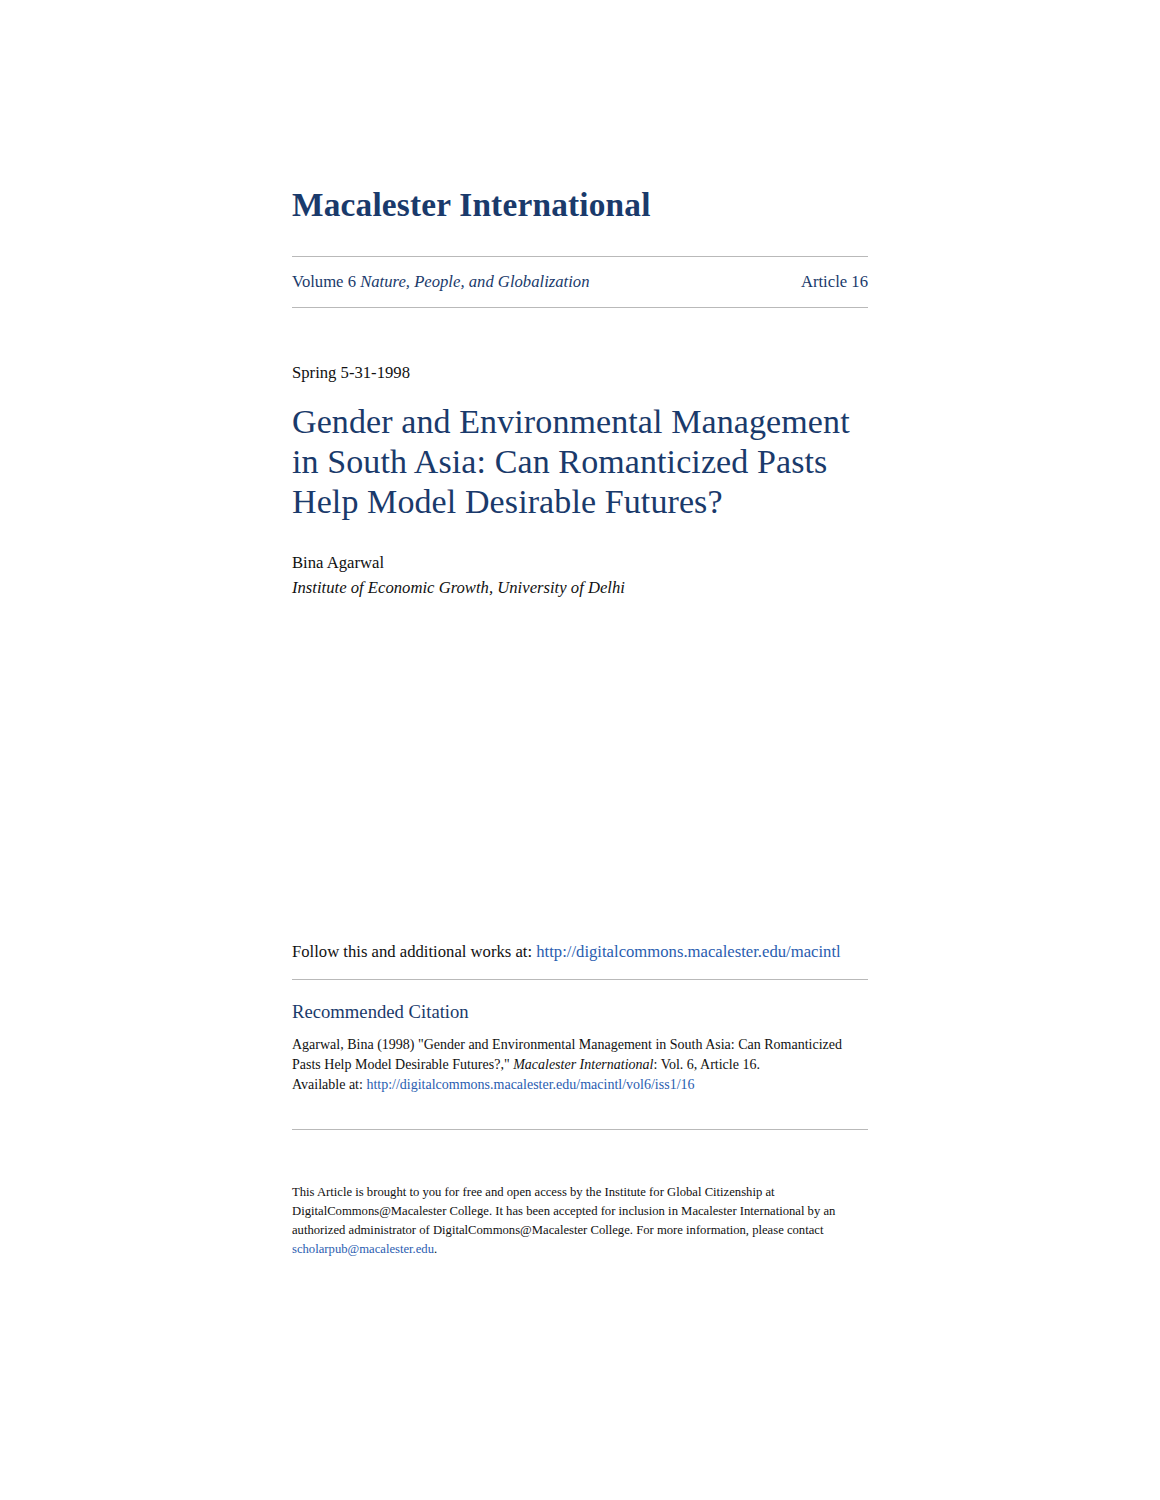Macalester International
Volume 6 Nature, People, and Globalization Article 16
Spring 5-31-1998
Gender and Environmental Management in South Asia: Can Romanticized Pasts Help Model Desirable Futures?
Bina Agarwal
Institute of Economic Growth, University of Delhi
Follow this and additional works at: http://digitalcommons.macalester.edu/macintl
Recommended Citation
Agarwal, Bina (1998) "Gender and Environmental Management in South Asia: Can Romanticized Pasts Help Model Desirable Futures?," Macalester International: Vol. 6, Article 16.
Available at: http://digitalcommons.macalester.edu/macintl/vol6/iss1/16
This Article is brought to you for free and open access by the Institute for Global Citizenship at DigitalCommons@Macalester College. It has been accepted for inclusion in Macalester International by an authorized administrator of DigitalCommons@Macalester College. For more information, please contact scholarpub@macalester.edu.